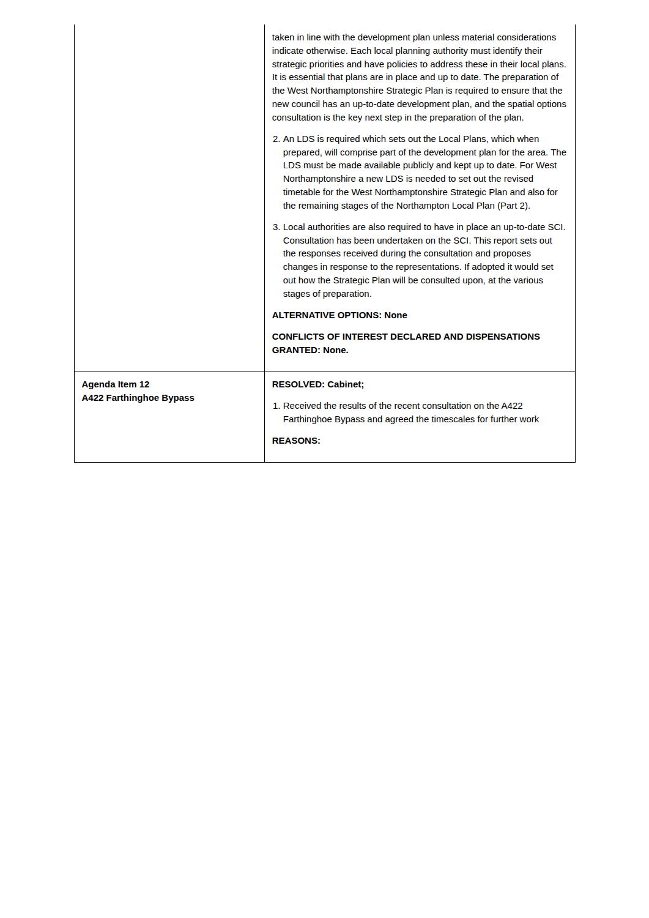| | taken in line with the development plan unless material considerations indicate otherwise. Each local planning authority must identify their strategic priorities and have policies to address these in their local plans. It is essential that plans are in place and up to date. The preparation of the West Northamptonshire Strategic Plan is required to ensure that the new council has an up-to-date development plan, and the spatial options consultation is the key next step in the preparation of the plan. An LDS is required which sets out the Local Plans, which when prepared, will comprise part of the development plan for the area. The LDS must be made available publicly and kept up to date. For West Northamptonshire a new LDS is needed to set out the revised timetable for the West Northamptonshire Strategic Plan and also for the remaining stages of the Northampton Local Plan (Part 2). Local authorities are also required to have in place an up-to-date SCI. Consultation has been undertaken on the SCI. This report sets out the responses received during the consultation and proposes changes in response to the representations. If adopted it would set out how the Strategic Plan will be consulted upon, at the various stages of preparation. ALTERNATIVE OPTIONS: None CONFLICTS OF INTEREST DECLARED AND DISPENSATIONS GRANTED: None. |
| Agenda Item 12 A422 Farthinghoe Bypass | RESOLVED: Cabinet; Received the results of the recent consultation on the A422 Farthinghoe Bypass and agreed the timescales for further work REASONS: |